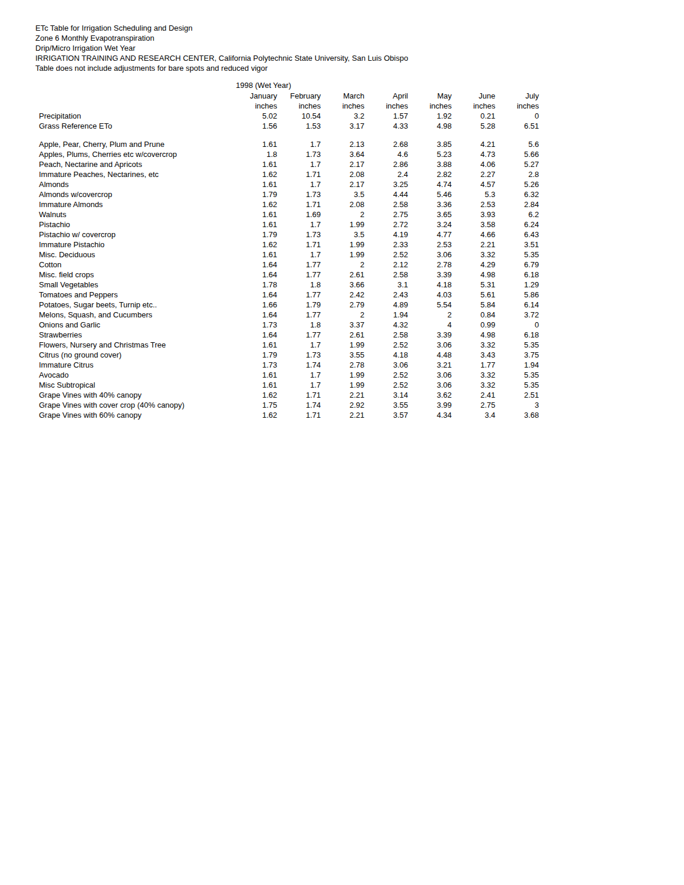ETc Table for Irrigation Scheduling and Design
Zone 6 Monthly Evapotranspiration
Drip/Micro Irrigation Wet Year
IRRIGATION TRAINING AND RESEARCH CENTER, California Polytechnic State University, San Luis Obispo
Table does not include adjustments for bare spots and reduced vigor
1998 (Wet Year)
| | January | February | March | April | May | June | July |
| --- | --- | --- | --- | --- | --- | --- | --- |
| | inches | inches | inches | inches | inches | inches | inches |
| Precipitation | 5.02 | 10.54 | 3.2 | 1.57 | 1.92 | 0.21 | 0 |
| Grass Reference ETo | 1.56 | 1.53 | 3.17 | 4.33 | 4.98 | 5.28 | 6.51 |
| Apple, Pear, Cherry, Plum and Prune | 1.61 | 1.7 | 2.13 | 2.68 | 3.85 | 4.21 | 5.6 |
| Apples, Plums, Cherries etc w/covercrop | 1.8 | 1.73 | 3.64 | 4.6 | 5.23 | 4.73 | 5.66 |
| Peach, Nectarine and Apricots | 1.61 | 1.7 | 2.17 | 2.86 | 3.88 | 4.06 | 5.27 |
| Immature Peaches, Nectarines, etc | 1.62 | 1.71 | 2.08 | 2.4 | 2.82 | 2.27 | 2.8 |
| Almonds | 1.61 | 1.7 | 2.17 | 3.25 | 4.74 | 4.57 | 5.26 |
| Almonds w/covercrop | 1.79 | 1.73 | 3.5 | 4.44 | 5.46 | 5.3 | 6.32 |
| Immature Almonds | 1.62 | 1.71 | 2.08 | 2.58 | 3.36 | 2.53 | 2.84 |
| Walnuts | 1.61 | 1.69 | 2 | 2.75 | 3.65 | 3.93 | 6.2 |
| Pistachio | 1.61 | 1.7 | 1.99 | 2.72 | 3.24 | 3.58 | 6.24 |
| Pistachio w/ covercrop | 1.79 | 1.73 | 3.5 | 4.19 | 4.77 | 4.66 | 6.43 |
| Immature Pistachio | 1.62 | 1.71 | 1.99 | 2.33 | 2.53 | 2.21 | 3.51 |
| Misc. Deciduous | 1.61 | 1.7 | 1.99 | 2.52 | 3.06 | 3.32 | 5.35 |
| Cotton | 1.64 | 1.77 | 2 | 2.12 | 2.78 | 4.29 | 6.79 |
| Misc. field crops | 1.64 | 1.77 | 2.61 | 2.58 | 3.39 | 4.98 | 6.18 |
| Small Vegetables | 1.78 | 1.8 | 3.66 | 3.1 | 4.18 | 5.31 | 1.29 |
| Tomatoes and Peppers | 1.64 | 1.77 | 2.42 | 2.43 | 4.03 | 5.61 | 5.86 |
| Potatoes, Sugar beets, Turnip etc.. | 1.66 | 1.79 | 2.79 | 4.89 | 5.54 | 5.84 | 6.14 |
| Melons, Squash, and Cucumbers | 1.64 | 1.77 | 2 | 1.94 | 2 | 0.84 | 3.72 |
| Onions and Garlic | 1.73 | 1.8 | 3.37 | 4.32 | 4 | 0.99 | 0 |
| Strawberries | 1.64 | 1.77 | 2.61 | 2.58 | 3.39 | 4.98 | 6.18 |
| Flowers, Nursery and Christmas Tree | 1.61 | 1.7 | 1.99 | 2.52 | 3.06 | 3.32 | 5.35 |
| Citrus (no ground cover) | 1.79 | 1.73 | 3.55 | 4.18 | 4.48 | 3.43 | 3.75 |
| Immature Citrus | 1.73 | 1.74 | 2.78 | 3.06 | 3.21 | 1.77 | 1.94 |
| Avocado | 1.61 | 1.7 | 1.99 | 2.52 | 3.06 | 3.32 | 5.35 |
| Misc Subtropical | 1.61 | 1.7 | 1.99 | 2.52 | 3.06 | 3.32 | 5.35 |
| Grape Vines with 40% canopy | 1.62 | 1.71 | 2.21 | 3.14 | 3.62 | 2.41 | 2.51 |
| Grape Vines with cover crop (40% canopy) | 1.75 | 1.74 | 2.92 | 3.55 | 3.99 | 2.75 | 3 |
| Grape Vines with 60% canopy | 1.62 | 1.71 | 2.21 | 3.57 | 4.34 | 3.4 | 3.68 |